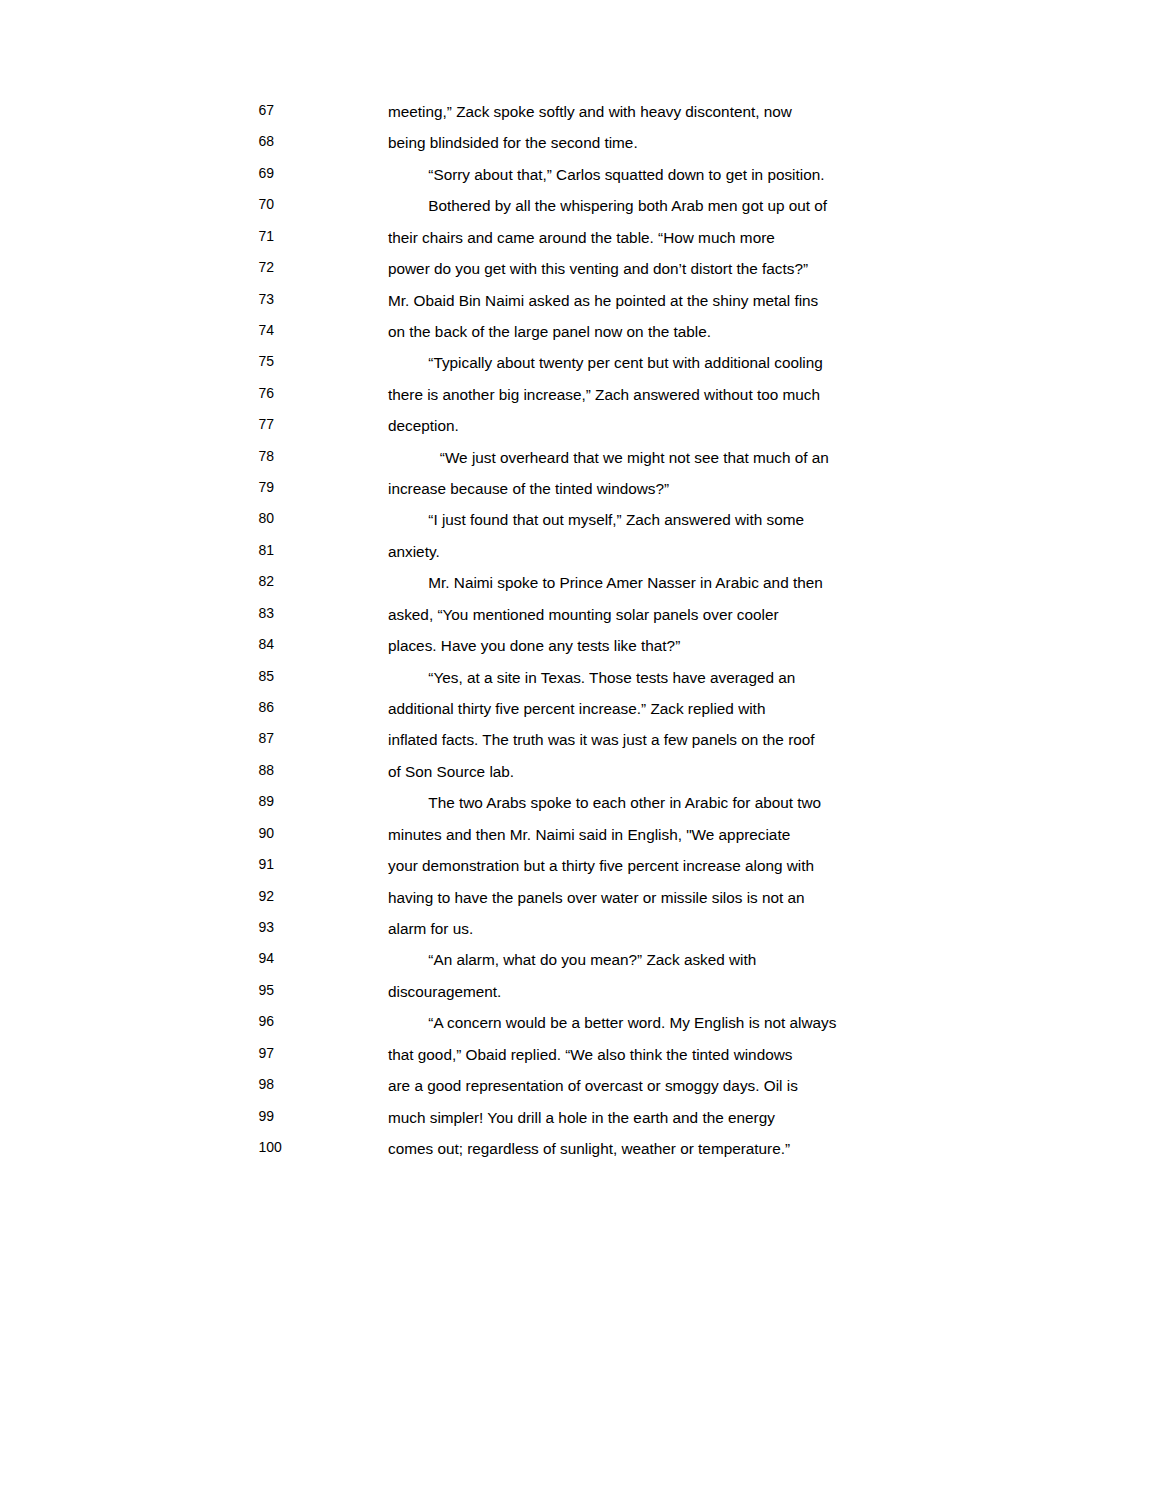| 67 | meeting,” Zack spoke softly and with heavy discontent, now |
| 68 | being blindsided for the second time. |
| 69 | “Sorry about that,” Carlos squatted down to get in position. |
| 70 | Bothered by all the whispering both Arab men got up out of |
| 71 | their chairs and came around the table. “How much more |
| 72 | power do you get with this venting and don’t distort the facts?” |
| 73 | Mr. Obaid Bin Naimi asked as he pointed at the shiny metal fins |
| 74 | on the back of the large panel now on the table. |
| 75 | “Typically about twenty per cent but with additional cooling |
| 76 | there is another big increase,” Zach answered without too much |
| 77 | deception. |
| 78 | “We just overheard that we might not see that much of an |
| 79 | increase because of the tinted windows?” |
| 80 | “I just found that out myself,” Zach answered with some |
| 81 | anxiety. |
| 82 | Mr. Naimi spoke to Prince Amer Nasser in Arabic and then |
| 83 | asked, “You mentioned mounting solar panels over cooler |
| 84 | places. Have you done any tests like that?” |
| 85 | “Yes, at a site in Texas. Those tests have averaged an |
| 86 | additional thirty five percent increase.” Zack replied with |
| 87 | inflated facts. The truth was it was just a few panels on the roof |
| 88 | of Son Source lab. |
| 89 | The two Arabs spoke to each other in Arabic for about two |
| 90 | minutes and then Mr. Naimi said in English, "We appreciate |
| 91 | your demonstration but a thirty five percent increase along with |
| 92 | having to have the panels over water or missile silos is not an |
| 93 | alarm for us. |
| 94 | “An alarm, what do you mean?” Zack asked with |
| 95 | discouragement. |
| 96 | “A concern would be a better word. My English is not always |
| 97 | that good,” Obaid replied. “We also think the tinted windows |
| 98 | are a good representation of overcast or smoggy days. Oil is |
| 99 | much simpler! You drill a hole in the earth and the energy |
| 100 | comes out; regardless of sunlight, weather or temperature.” |